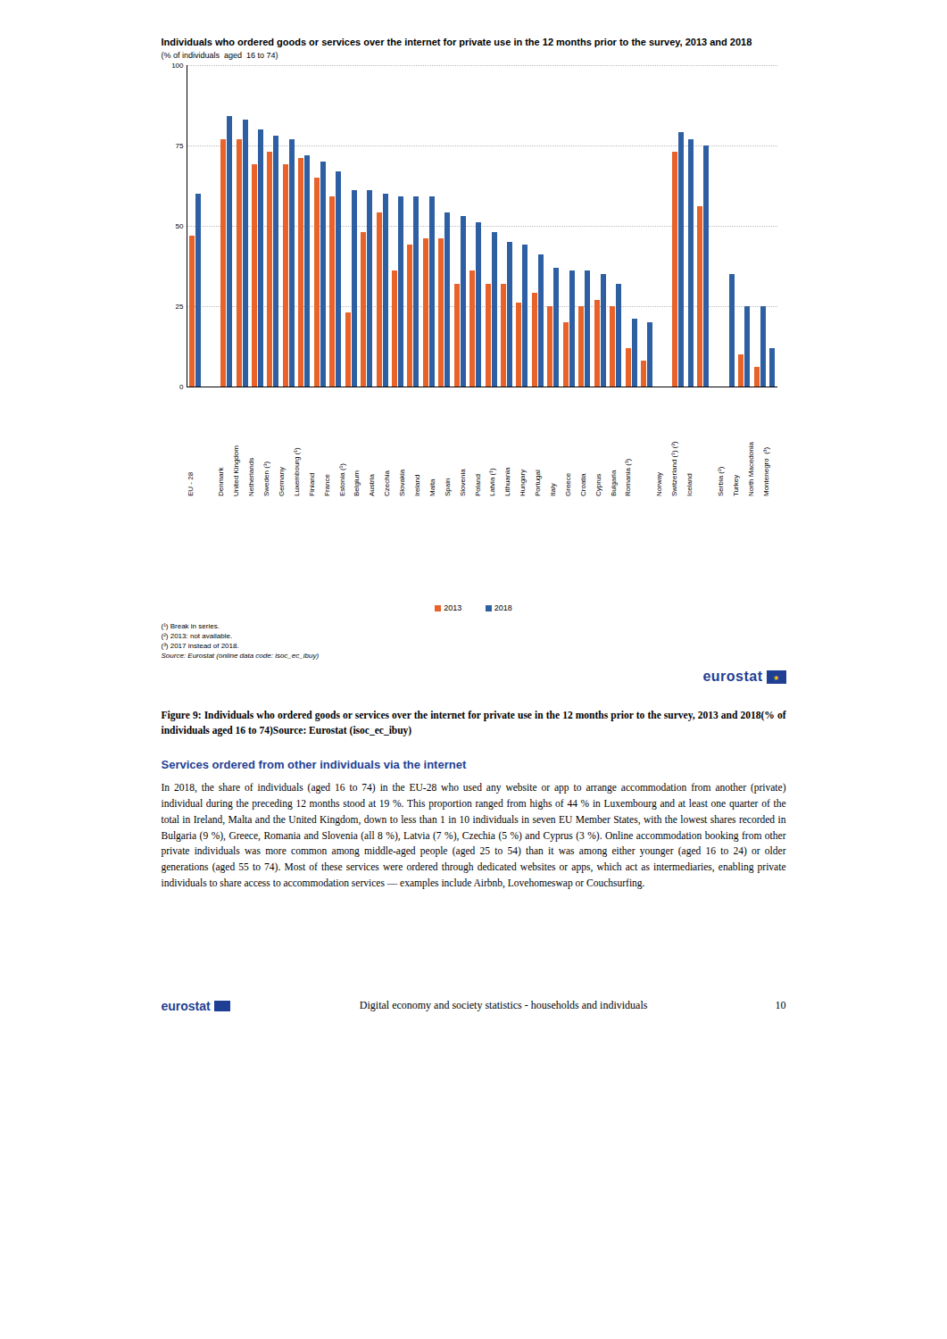Individuals who ordered goods or services over the internet for private use in the 12 months prior to the survey, 2013 and 2018
(% of individuals aged 16 to 74)
100 75 50 25 0
EU - 28
Denmark
United Kingdom
Netherlands
Sweden (¹)
Germany
Luxembourg (¹)
Finland
France
Estonia (¹)
Belgium
Austria
Czechia
Slovakia
Ireland
Malta
Spain
Slovenia
Poland
Latvia (¹)
Lithuania
Hungary
Portugal
Italy
Greece
Croatia
Cyprus
Bulgaria
Romania (¹)
Norway
Switzerland (¹) (²)
Iceland
Serbia (²)
Turkey
North Macedonia
Montenegro (³)
2013 2018
(¹) Break in series.
(²) 2013: not available.
(³) 2017 instead of 2018.
Source: Eurostat (online data code: isoc_ec_ibuy)
eurostat
Figure 9: Individuals who ordered goods or services over the internet for private use in the 12 months prior to the survey, 2013 and 2018(% of individuals aged 16 to 74)Source: Eurostat (isoc_ec_ibuy)
Services ordered from other individuals via the internet
In 2018, the share of individuals (aged 16 to 74) in the EU-28 who used any website or app to arrange accommodation from another (private) individual during the preceding 12 months stood at 19 %. This proportion ranged from highs of 44 % in Luxembourg and at least one quarter of the total in Ireland, Malta and the United Kingdom, down to less than 1 in 10 individuals in seven EU Member States, with the lowest shares recorded in Bulgaria (9 %), Greece, Romania and Slovenia (all 8 %), Latvia (7 %), Czechia (5 %) and Cyprus (3 %). Online accommodation booking from other private individuals was more common among middle-aged people (aged 25 to 54) than it was among either younger (aged 16 to 24) or older generations (aged 55 to 74). Most of these services were ordered through dedicated websites or apps, which act as intermediaries, enabling private individuals to share access to accommodation services — examples include Airbnb, Lovehomeswap or Couchsurfing.
eurostat
Digital economy and society statistics - households and individuals
10